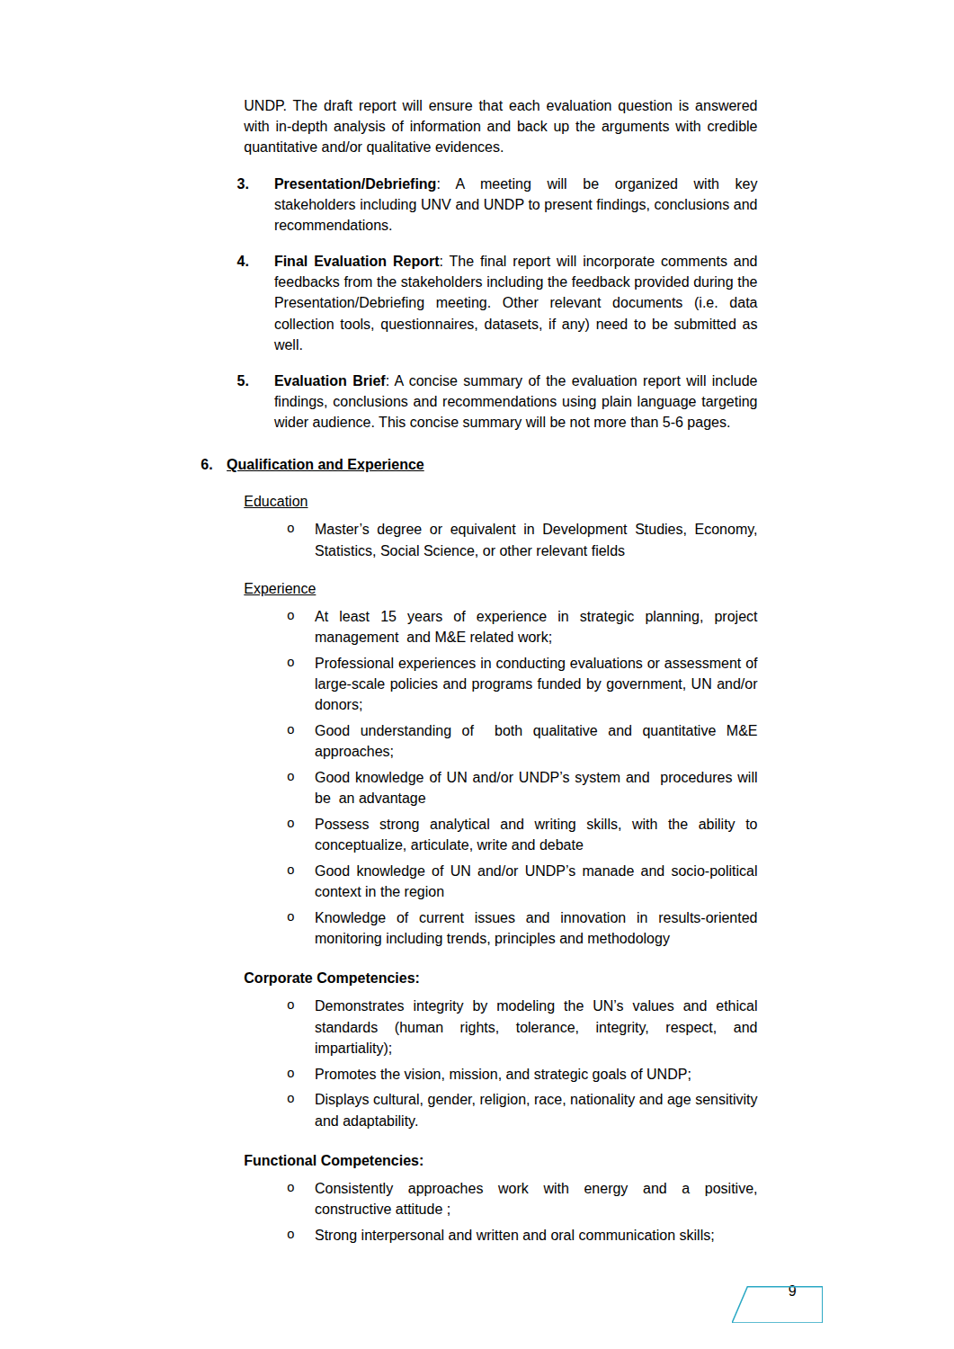UNDP. The draft report will ensure that each evaluation question is answered with in-depth analysis of information and back up the arguments with credible quantitative and/or qualitative evidences.
Presentation/Debriefing: A meeting will be organized with key stakeholders including UNV and UNDP to present findings, conclusions and recommendations.
Final Evaluation Report: The final report will incorporate comments and feedbacks from the stakeholders including the feedback provided during the Presentation/Debriefing meeting. Other relevant documents (i.e. data collection tools, questionnaires, datasets, if any) need to be submitted as well.
Evaluation Brief: A concise summary of the evaluation report will include findings, conclusions and recommendations using plain language targeting wider audience. This concise summary will be not more than 5-6 pages.
Qualification and Experience
Education
Master’s degree or equivalent in Development Studies, Economy, Statistics, Social Science, or other relevant fields
Experience
At least 15 years of experience in strategic planning, project management and M&E related work;
Professional experiences in conducting evaluations or assessment of large-scale policies and programs funded by government, UN and/or donors;
Good understanding of both qualitative and quantitative M&E approaches;
Good knowledge of UN and/or UNDP’s system and procedures will be an advantage
Possess strong analytical and writing skills, with the ability to conceptualize, articulate, write and debate
Good knowledge of UN and/or UNDP’s manade and socio-political context in the region
Knowledge of current issues and innovation in results-oriented monitoring including trends, principles and methodology
Corporate Competencies:
Demonstrates integrity by modeling the UN’s values and ethical standards (human rights, tolerance, integrity, respect, and impartiality);
Promotes the vision, mission, and strategic goals of UNDP;
Displays cultural, gender, religion, race, nationality and age sensitivity and adaptability.
Functional Competencies:
Consistently approaches work with energy and a positive, constructive attitude ;
Strong interpersonal and written and oral communication skills;
9